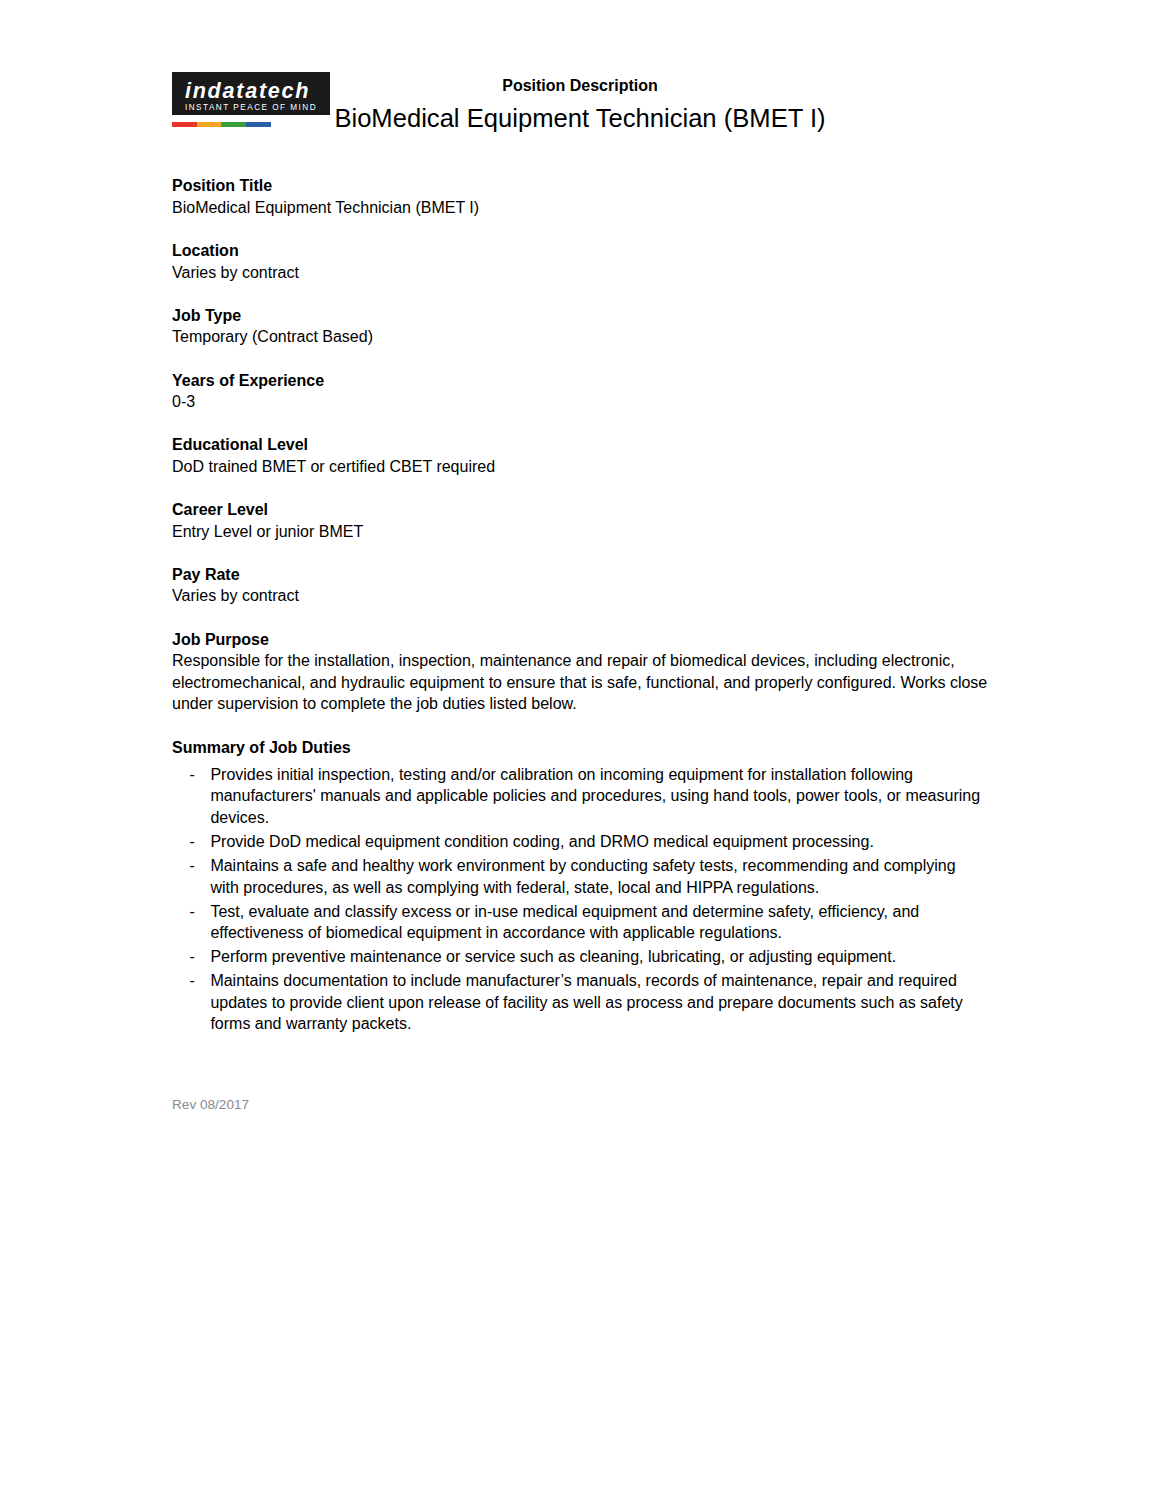indatatechINSTANT PEACE OF MIND
Position Description
BioMedical Equipment Technician (BMET I)
Position Title
BioMedical Equipment Technician (BMET I)
Location
Varies by contract
Job Type
Temporary (Contract Based)
Years of Experience
0-3
Educational Level
DoD trained BMET or certified CBET required
Career Level
Entry Level or junior BMET
Pay Rate
Varies by contract
Job Purpose
Responsible for the installation, inspection, maintenance and repair of biomedical devices, including electronic, electromechanical, and hydraulic equipment to ensure that is safe, functional, and properly configured. Works close under supervision to complete the job duties listed below.
Summary of Job Duties
Provides initial inspection, testing and/or calibration on incoming equipment for installation following manufacturers' manuals and applicable policies and procedures, using hand tools, power tools, or measuring devices.
Provide DoD medical equipment condition coding, and DRMO medical equipment processing.
Maintains a safe and healthy work environment by conducting safety tests, recommending and complying with procedures, as well as complying with federal, state, local and HIPPA regulations.
Test, evaluate and classify excess or in-use medical equipment and determine safety, efficiency, and effectiveness of biomedical equipment in accordance with applicable regulations.
Perform preventive maintenance or service such as cleaning, lubricating, or adjusting equipment.
Maintains documentation to include manufacturer’s manuals, records of maintenance, repair and required updates to provide client upon release of facility as well as process and prepare documents such as safety forms and warranty packets.
Rev 08/2017